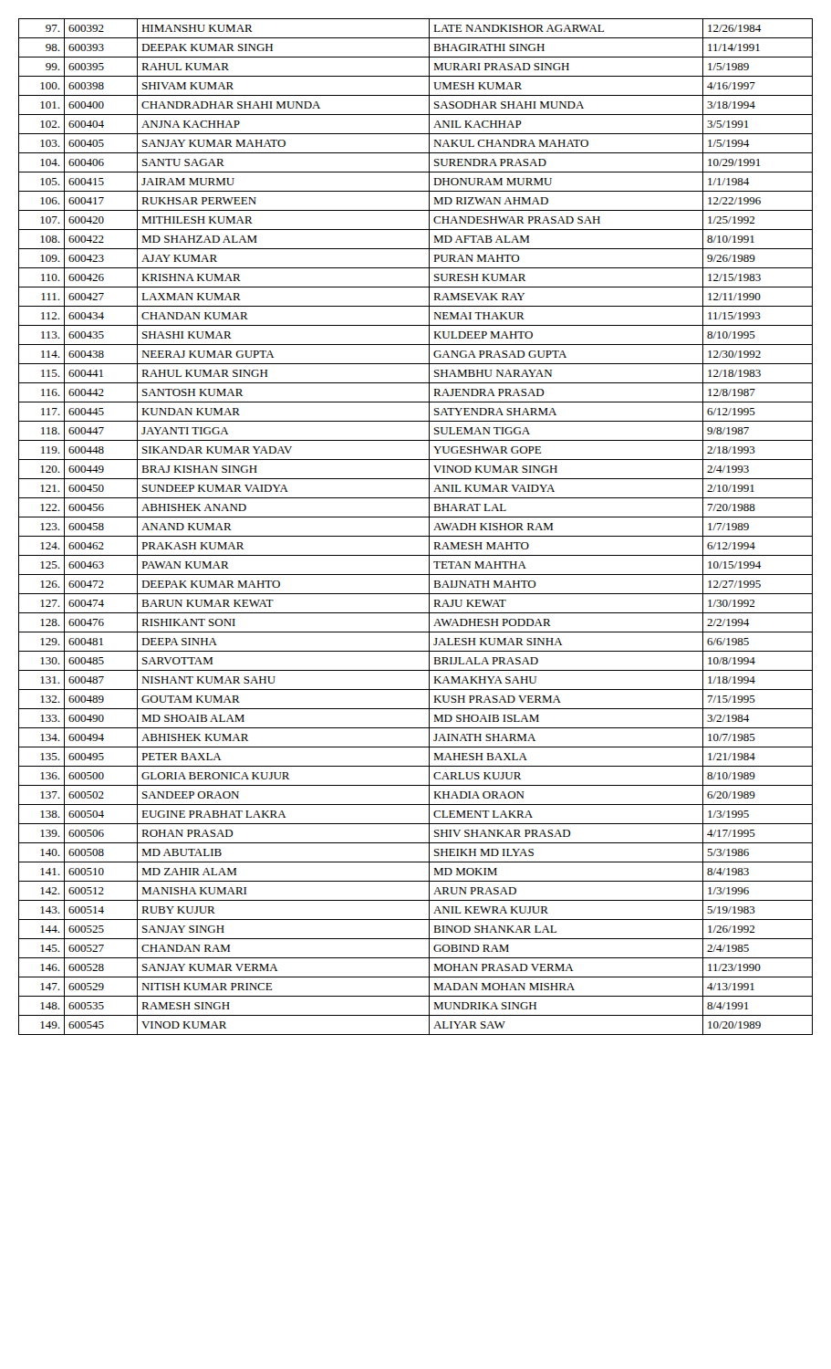| 97. | 600392 | HIMANSHU KUMAR | LATE NANDKISHOR AGARWAL | 12/26/1984 |
| 98. | 600393 | DEEPAK KUMAR SINGH | BHAGIRATHI SINGH | 11/14/1991 |
| 99. | 600395 | RAHUL KUMAR | MURARI PRASAD SINGH | 1/5/1989 |
| 100. | 600398 | SHIVAM KUMAR | UMESH KUMAR | 4/16/1997 |
| 101. | 600400 | CHANDRADHAR SHAHI MUNDA | SASODHAR SHAHI MUNDA | 3/18/1994 |
| 102. | 600404 | ANJNA KACHHAP | ANIL KACHHAP | 3/5/1991 |
| 103. | 600405 | SANJAY KUMAR MAHATO | NAKUL CHANDRA MAHATO | 1/5/1994 |
| 104. | 600406 | SANTU SAGAR | SURENDRA PRASAD | 10/29/1991 |
| 105. | 600415 | JAIRAM MURMU | DHONURAM MURMU | 1/1/1984 |
| 106. | 600417 | RUKHSAR PERWEEN | MD RIZWAN AHMAD | 12/22/1996 |
| 107. | 600420 | MITHILESH KUMAR | CHANDESHWAR PRASAD SAH | 1/25/1992 |
| 108. | 600422 | MD SHAHZAD ALAM | MD AFTAB ALAM | 8/10/1991 |
| 109. | 600423 | AJAY KUMAR | PURAN MAHTO | 9/26/1989 |
| 110. | 600426 | KRISHNA KUMAR | SURESH KUMAR | 12/15/1983 |
| 111. | 600427 | LAXMAN KUMAR | RAMSEVAK RAY | 12/11/1990 |
| 112. | 600434 | CHANDAN KUMAR | NEMAI THAKUR | 11/15/1993 |
| 113. | 600435 | SHASHI KUMAR | KULDEEP MAHTO | 8/10/1995 |
| 114. | 600438 | NEERAJ KUMAR GUPTA | GANGA PRASAD GUPTA | 12/30/1992 |
| 115. | 600441 | RAHUL KUMAR SINGH | SHAMBHU NARAYAN | 12/18/1983 |
| 116. | 600442 | SANTOSH KUMAR | RAJENDRA PRASAD | 12/8/1987 |
| 117. | 600445 | KUNDAN KUMAR | SATYENDRA SHARMA | 6/12/1995 |
| 118. | 600447 | JAYANTI TIGGA | SULEMAN TIGGA | 9/8/1987 |
| 119. | 600448 | SIKANDAR KUMAR YADAV | YUGESHWAR GOPE | 2/18/1993 |
| 120. | 600449 | BRAJ KISHAN SINGH | VINOD KUMAR SINGH | 2/4/1993 |
| 121. | 600450 | SUNDEEP KUMAR VAIDYA | ANIL KUMAR VAIDYA | 2/10/1991 |
| 122. | 600456 | ABHISHEK ANAND | BHARAT LAL | 7/20/1988 |
| 123. | 600458 | ANAND KUMAR | AWADH KISHOR RAM | 1/7/1989 |
| 124. | 600462 | PRAKASH KUMAR | RAMESH MAHTO | 6/12/1994 |
| 125. | 600463 | PAWAN KUMAR | TETAN MAHTHA | 10/15/1994 |
| 126. | 600472 | DEEPAK KUMAR MAHTO | BAIJNATH MAHTO | 12/27/1995 |
| 127. | 600474 | BARUN KUMAR KEWAT | RAJU KEWAT | 1/30/1992 |
| 128. | 600476 | RISHIKANT SONI | AWADHESH PODDAR | 2/2/1994 |
| 129. | 600481 | DEEPA SINHA | JALESH KUMAR SINHA | 6/6/1985 |
| 130. | 600485 | SARVOTTAM | BRIJLALA PRASAD | 10/8/1994 |
| 131. | 600487 | NISHANT KUMAR SAHU | KAMAKHYA SAHU | 1/18/1994 |
| 132. | 600489 | GOUTAM KUMAR | KUSH PRASAD VERMA | 7/15/1995 |
| 133. | 600490 | MD SHOAIB ALAM | MD SHOAIB ISLAM | 3/2/1984 |
| 134. | 600494 | ABHISHEK KUMAR | JAINATH SHARMA | 10/7/1985 |
| 135. | 600495 | PETER BAXLA | MAHESH BAXLA | 1/21/1984 |
| 136. | 600500 | GLORIA BERONICA KUJUR | CARLUS KUJUR | 8/10/1989 |
| 137. | 600502 | SANDEEP ORAON | KHADIA ORAON | 6/20/1989 |
| 138. | 600504 | EUGINE PRABHAT LAKRA | CLEMENT LAKRA | 1/3/1995 |
| 139. | 600506 | ROHAN PRASAD | SHIV SHANKAR PRASAD | 4/17/1995 |
| 140. | 600508 | MD ABUTALIB | SHEIKH MD ILYAS | 5/3/1986 |
| 141. | 600510 | MD ZAHIR ALAM | MD MOKIM | 8/4/1983 |
| 142. | 600512 | MANISHA KUMARI | ARUN PRASAD | 1/3/1996 |
| 143. | 600514 | RUBY KUJUR | ANIL KEWRA KUJUR | 5/19/1983 |
| 144. | 600525 | SANJAY SINGH | BINOD SHANKAR LAL | 1/26/1992 |
| 145. | 600527 | CHANDAN RAM | GOBIND RAM | 2/4/1985 |
| 146. | 600528 | SANJAY KUMAR VERMA | MOHAN PRASAD VERMA | 11/23/1990 |
| 147. | 600529 | NITISH KUMAR PRINCE | MADAN MOHAN MISHRA | 4/13/1991 |
| 148. | 600535 | RAMESH SINGH | MUNDRIKA SINGH | 8/4/1991 |
| 149. | 600545 | VINOD KUMAR | ALIYAR SAW | 10/20/1989 |